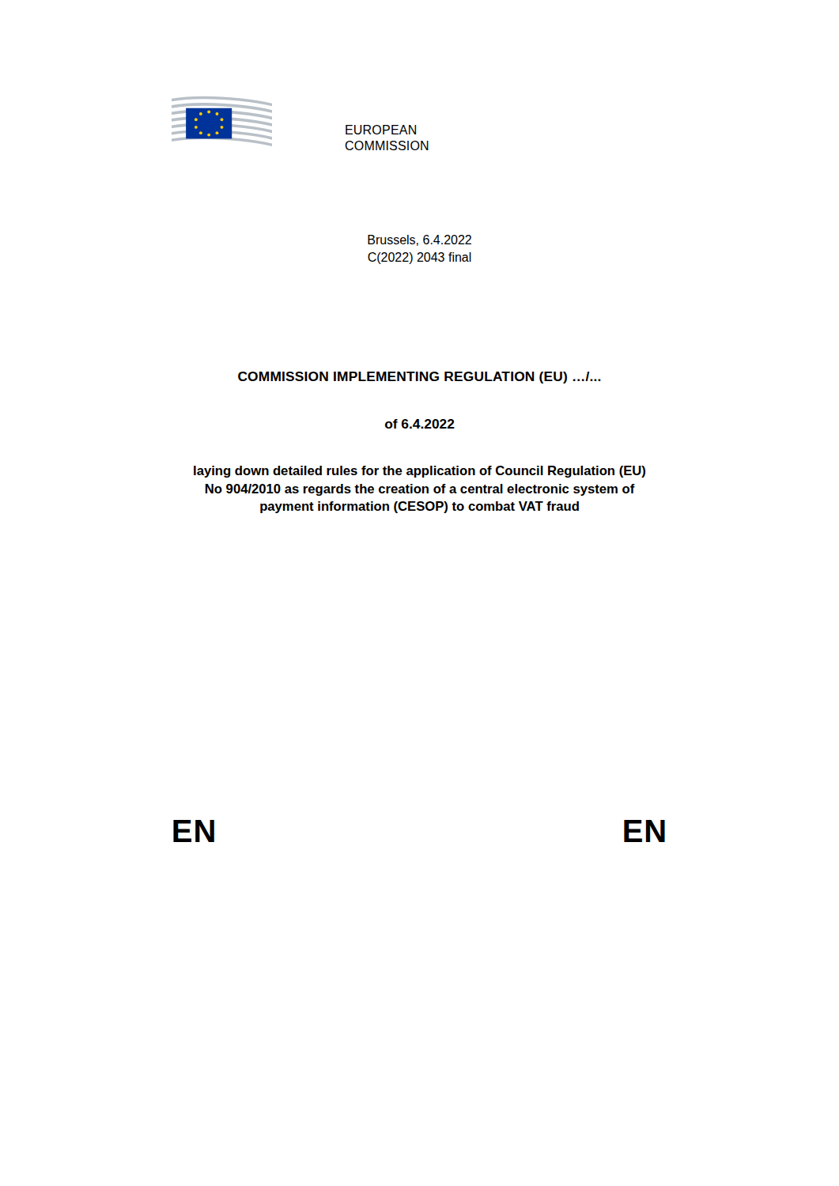EUROPEAN
COMMISSION
Brussels, 6.4.2022
C(2022) 2043 final
COMMISSION IMPLEMENTING REGULATION (EU) …/...
of 6.4.2022
laying down detailed rules for the application of Council Regulation (EU) No 904/2010 as regards the creation of a central electronic system of payment information (CESOP) to combat VAT fraud
EN EN